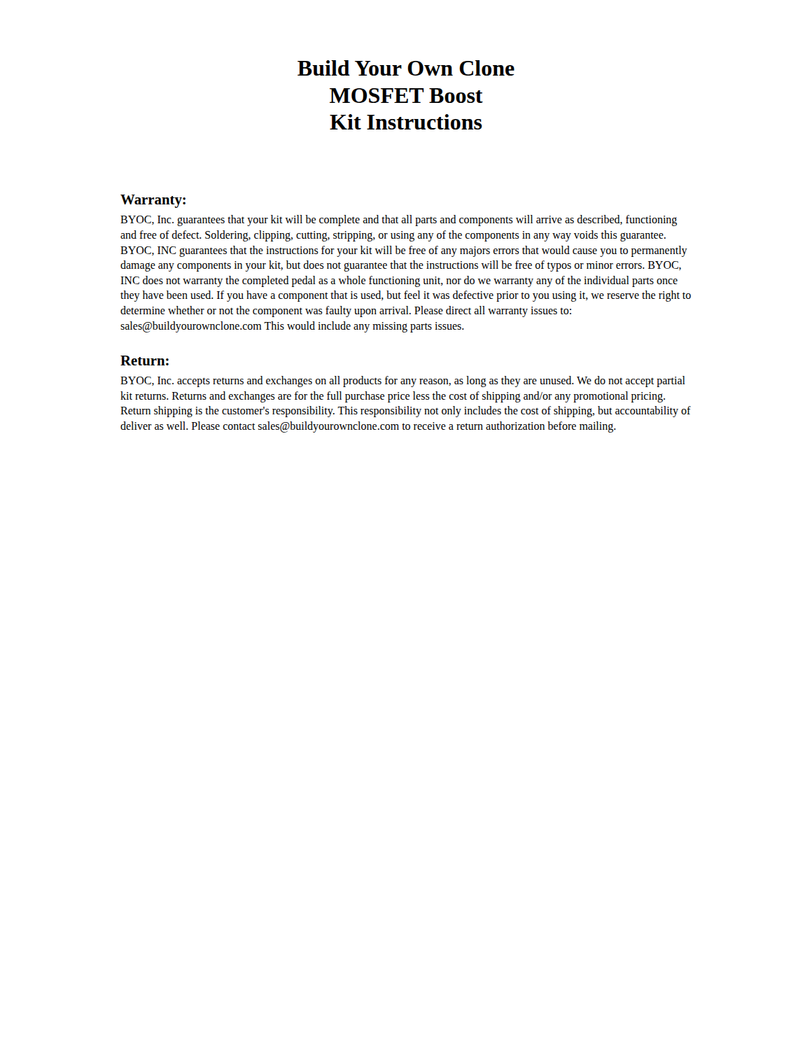Build Your Own Clone
MOSFET Boost
Kit Instructions
Warranty:
BYOC, Inc. guarantees that your kit will be complete and that all parts and components will arrive as described, functioning and free of defect. Soldering, clipping, cutting, stripping, or using any of the components in any way voids this guarantee. BYOC, INC guarantees that the instructions for your kit will be free of any majors errors that would cause you to permanently damage any components in your kit, but does not guarantee that the instructions will be free of typos or minor errors. BYOC, INC does not warranty the completed pedal as a whole functioning unit, nor do we warranty any of the individual parts once they have been used. If you have a component that is used, but feel it was defective prior to you using it, we reserve the right to determine whether or not the component was faulty upon arrival. Please direct all warranty issues to: sales@buildyourownclone.com This would include any missing parts issues.
Return:
BYOC, Inc. accepts returns and exchanges on all products for any reason, as long as they are unused. We do not accept partial kit returns. Returns and exchanges are for the full purchase price less the cost of shipping and/or any promotional pricing. Return shipping is the customer's responsibility. This responsibility not only includes the cost of shipping, but accountability of deliver as well. Please contact sales@buildyourownclone.com to receive a return authorization before mailing.